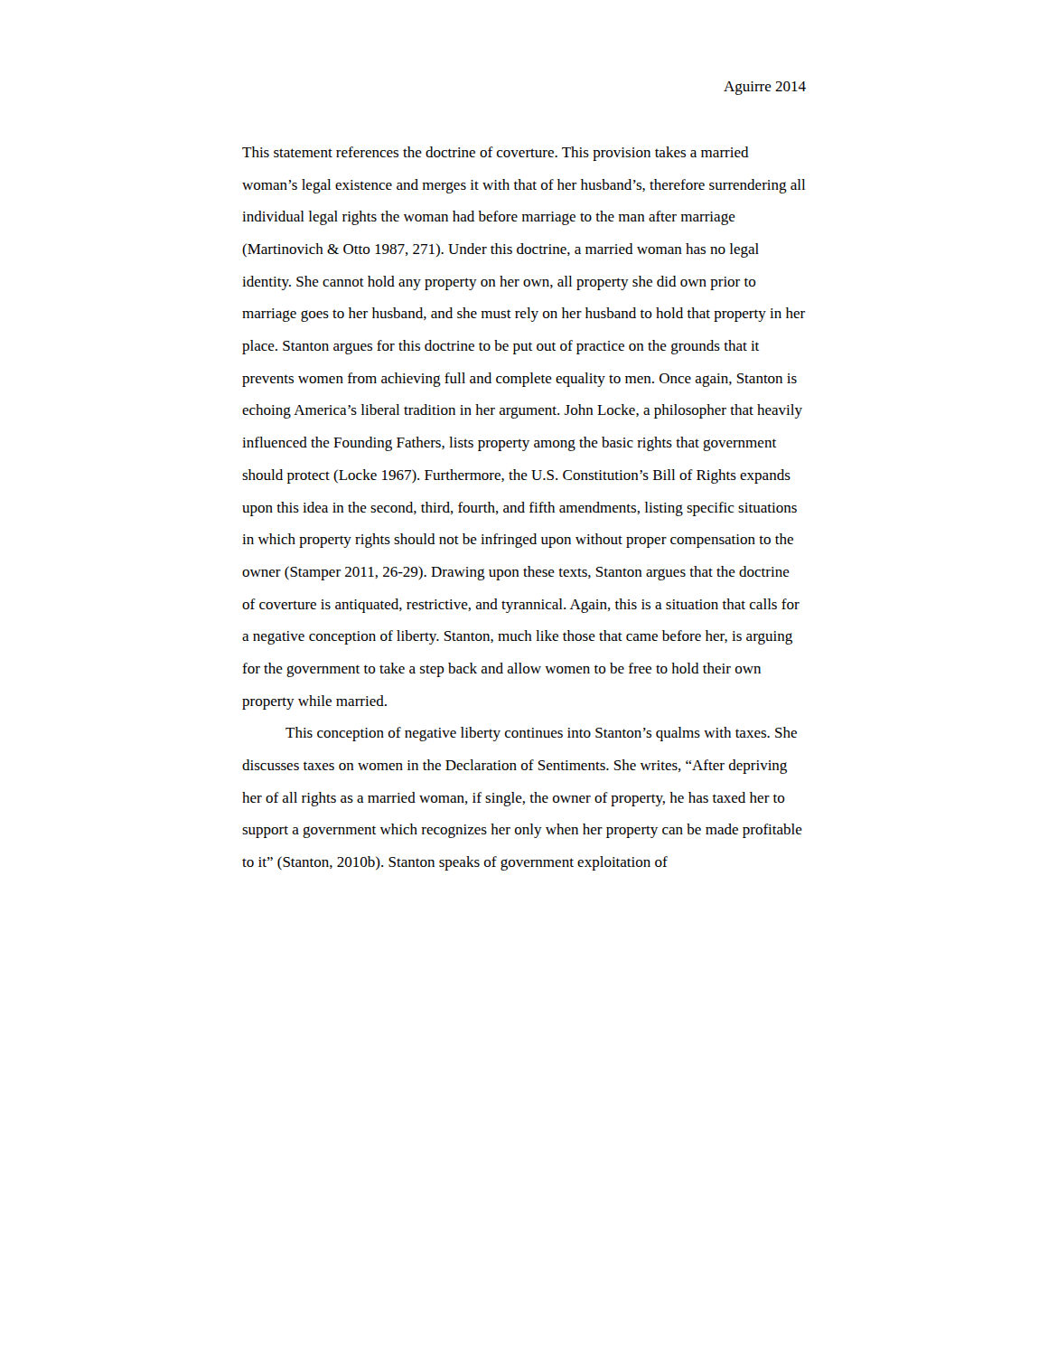Aguirre 2014
This statement references the doctrine of coverture. This provision takes a married woman’s legal existence and merges it with that of her husband’s, therefore surrendering all individual legal rights the woman had before marriage to the man after marriage (Martinovich & Otto 1987, 271). Under this doctrine, a married woman has no legal identity. She cannot hold any property on her own, all property she did own prior to marriage goes to her husband, and she must rely on her husband to hold that property in her place. Stanton argues for this doctrine to be put out of practice on the grounds that it prevents women from achieving full and complete equality to men. Once again, Stanton is echoing America’s liberal tradition in her argument. John Locke, a philosopher that heavily influenced the Founding Fathers, lists property among the basic rights that government should protect (Locke 1967). Furthermore, the U.S. Constitution’s Bill of Rights expands upon this idea in the second, third, fourth, and fifth amendments, listing specific situations in which property rights should not be infringed upon without proper compensation to the owner (Stamper 2011, 26-29). Drawing upon these texts, Stanton argues that the doctrine of coverture is antiquated, restrictive, and tyrannical. Again, this is a situation that calls for a negative conception of liberty. Stanton, much like those that came before her, is arguing for the government to take a step back and allow women to be free to hold their own property while married.
This conception of negative liberty continues into Stanton’s qualms with taxes. She discusses taxes on women in the Declaration of Sentiments. She writes, “After depriving her of all rights as a married woman, if single, the owner of property, he has taxed her to support a government which recognizes her only when her property can be made profitable to it” (Stanton, 2010b). Stanton speaks of government exploitation of